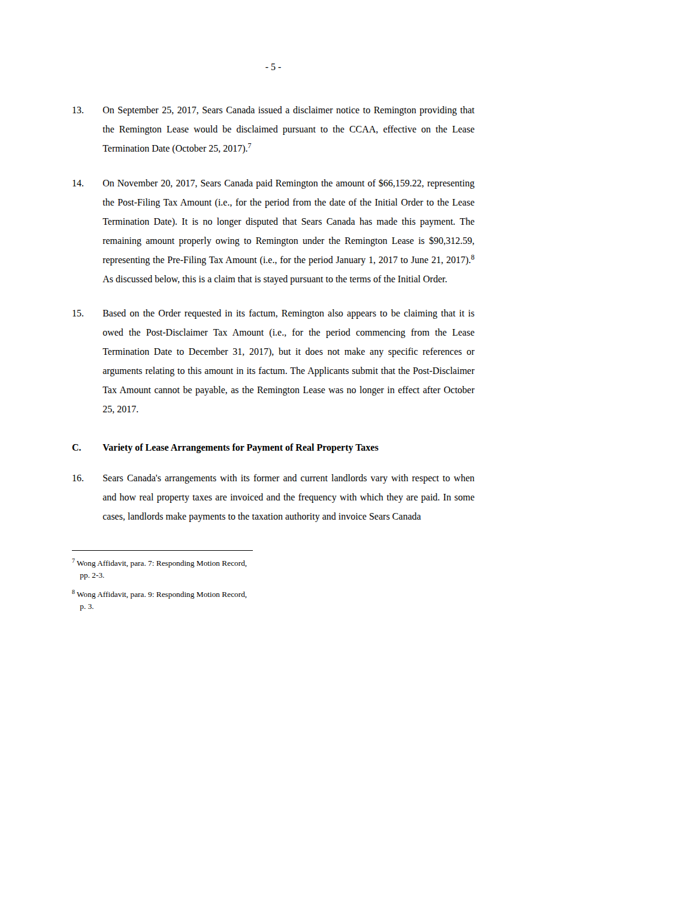- 5 -
13. On September 25, 2017, Sears Canada issued a disclaimer notice to Remington providing that the Remington Lease would be disclaimed pursuant to the CCAA, effective on the Lease Termination Date (October 25, 2017).7
14. On November 20, 2017, Sears Canada paid Remington the amount of $66,159.22, representing the Post-Filing Tax Amount (i.e., for the period from the date of the Initial Order to the Lease Termination Date). It is no longer disputed that Sears Canada has made this payment. The remaining amount properly owing to Remington under the Remington Lease is $90,312.59, representing the Pre-Filing Tax Amount (i.e., for the period January 1, 2017 to June 21, 2017).8 As discussed below, this is a claim that is stayed pursuant to the terms of the Initial Order.
15. Based on the Order requested in its factum, Remington also appears to be claiming that it is owed the Post-Disclaimer Tax Amount (i.e., for the period commencing from the Lease Termination Date to December 31, 2017), but it does not make any specific references or arguments relating to this amount in its factum. The Applicants submit that the Post-Disclaimer Tax Amount cannot be payable, as the Remington Lease was no longer in effect after October 25, 2017.
C. Variety of Lease Arrangements for Payment of Real Property Taxes
16. Sears Canada's arrangements with its former and current landlords vary with respect to when and how real property taxes are invoiced and the frequency with which they are paid. In some cases, landlords make payments to the taxation authority and invoice Sears Canada
7 Wong Affidavit, para. 7: Responding Motion Record, pp. 2-3.
8 Wong Affidavit, para. 9: Responding Motion Record, p. 3.